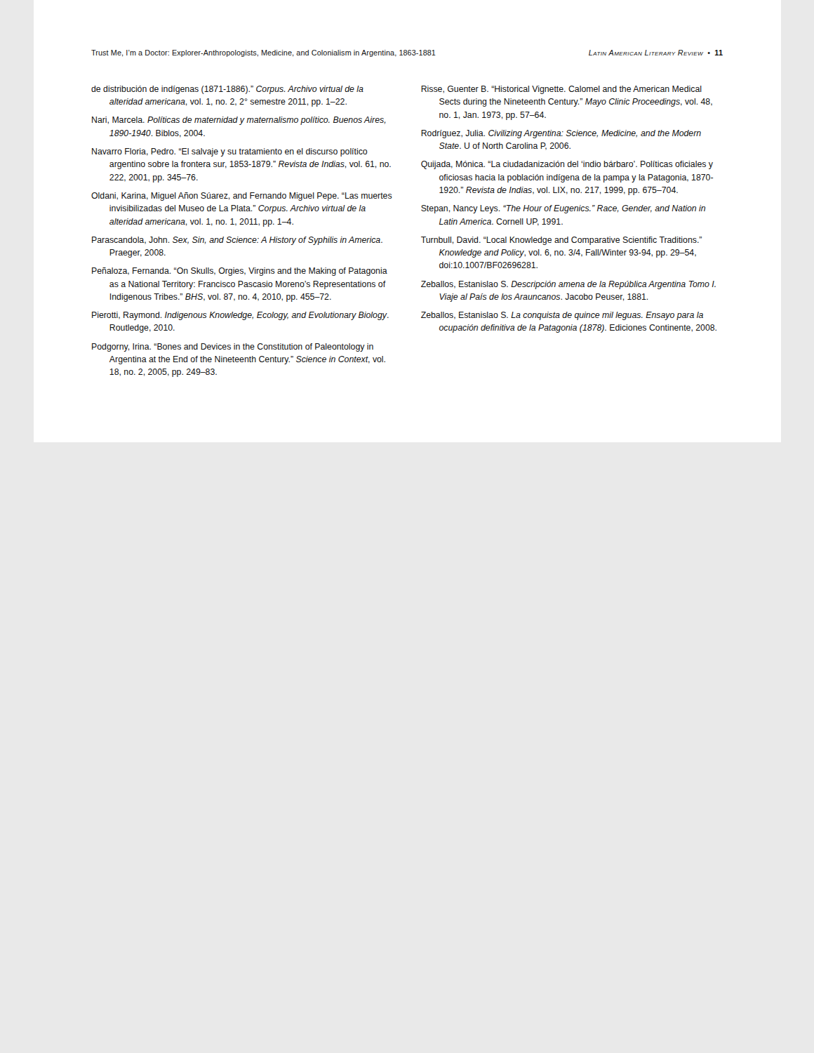Trust Me, I’m a Doctor: Explorer-Anthropologists, Medicine, and Colonialism in Argentina, 1863-1881
Latin American Literary Review • 11
de distribución de indígenas (1871-1886).” Corpus. Archivo virtual de la alteridad americana, vol. 1, no. 2, 2° semestre 2011, pp. 1–22.
Nari, Marcela. Políticas de maternidad y maternalismo político. Buenos Aires, 1890-1940. Biblos, 2004.
Navarro Floria, Pedro. “El salvaje y su tratamiento en el discurso político argentino sobre la frontera sur, 1853-1879.” Revista de Indias, vol. 61, no. 222, 2001, pp. 345–76.
Oldani, Karina, Miguel Añon Súarez, and Fernando Miguel Pepe. “Las muertes invisibilizadas del Museo de La Plata.” Corpus. Archivo virtual de la alteridad americana, vol. 1, no. 1, 2011, pp. 1–4.
Parascandola, John. Sex, Sin, and Science: A History of Syphilis in America. Praeger, 2008.
Peñaloza, Fernanda. “On Skulls, Orgies, Virgins and the Making of Patagonia as a National Territory: Francisco Pascasio Moreno’s Representations of Indigenous Tribes.” BHS, vol. 87, no. 4, 2010, pp. 455–72.
Pierotti, Raymond. Indigenous Knowledge, Ecology, and Evolutionary Biology. Routledge, 2010.
Podgorny, Irina. “Bones and Devices in the Constitution of Paleontology in Argentina at the End of the Nineteenth Century.” Science in Context, vol. 18, no. 2, 2005, pp. 249–83.
Risse, Guenter B. “Historical Vignette. Calomel and the American Medical Sects during the Nineteenth Century.” Mayo Clinic Proceedings, vol. 48, no. 1, Jan. 1973, pp. 57–64.
Rodríguez, Julia. Civilizing Argentina: Science, Medicine, and the Modern State. U of North Carolina P, 2006.
Quijada, Mónica. “La ciudadanización del ‘indio bárbaro’. Políticas oficiales y oficiosas hacia la población indígena de la pampa y la Patagonia, 1870-1920.” Revista de Indias, vol. LIX, no. 217, 1999, pp. 675–704.
Stepan, Nancy Leys. “The Hour of Eugenics.” Race, Gender, and Nation in Latin America. Cornell UP, 1991.
Turnbull, David. “Local Knowledge and Comparative Scientific Traditions.” Knowledge and Policy, vol. 6, no. 3/4, Fall/Winter 93-94, pp. 29–54, doi:10.1007/BF02696281.
Zeballos, Estanislao S. Descripción amena de la República Argentina Tomo I. Viaje al País de los Arauncanos. Jacobo Peuser, 1881.
Zeballos, Estanislao S. La conquista de quince mil leguas. Ensayo para la ocupación definitiva de la Patagonia (1878). Ediciones Continente, 2008.